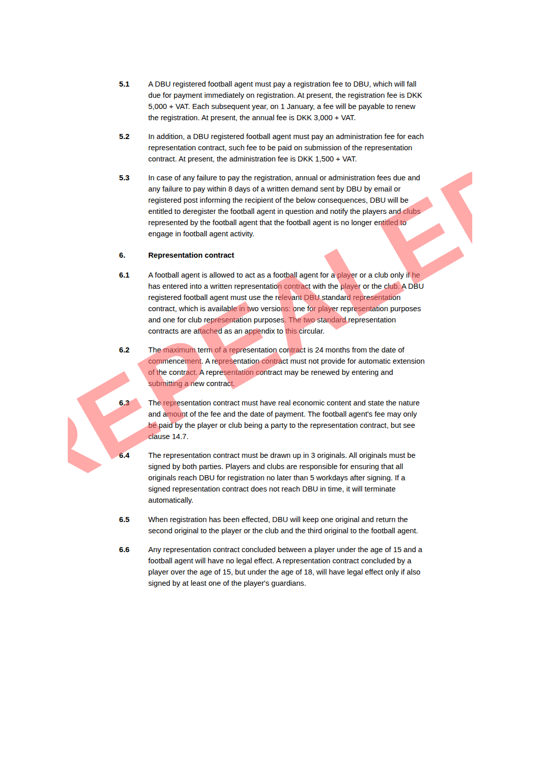REPEALED
5.1
A DBU registered football agent must pay a registration fee to DBU, which will fall due for payment immediately on registration. At present, the registration fee is DKK 5,000 + VAT. Each subsequent year, on 1 January, a fee will be payable to renew the registration. At present, the annual fee is DKK 3,000 + VAT.
5.2
In addition, a DBU registered football agent must pay an administration fee for each representation contract, such fee to be paid on submission of the representation contract. At present, the administration fee is DKK 1,500 + VAT.
5.3
In case of any failure to pay the registration, annual or administration fees due and any failure to pay within 8 days of a written demand sent by DBU by email or registered post informing the recipient of the below consequences, DBU will be entitled to deregister the football agent in question and notify the players and clubs represented by the football agent that the football agent is no longer entitled to engage in football agent activity.
6.
Representation contract
6.1
A football agent is allowed to act as a football agent for a player or a club only if he has entered into a written representation contract with the player or the club. A DBU registered football agent must use the relevant DBU standard representation contract, which is available in two versions: one for player representation purposes and one for club representation purposes. The two standard representation contracts are attached as an appendix to this circular.
6.2
The maximum term of a representation contract is 24 months from the date of commencement. A representation contract must not provide for automatic extension of the contract. A representation contract may be renewed by entering and submitting a new contract.
6.3
The representation contract must have real economic content and state the nature and amount of the fee and the date of payment. The football agent's fee may only be paid by the player or club being a party to the representation contract, but see clause 14.7.
6.4
The representation contract must be drawn up in 3 originals. All originals must be signed by both parties. Players and clubs are responsible for ensuring that all originals reach DBU for registration no later than 5 workdays after signing. If a signed representation contract does not reach DBU in time, it will terminate automatically.
6.5
When registration has been effected, DBU will keep one original and return the second original to the player or the club and the third original to the football agent.
6.6
Any representation contract concluded between a player under the age of 15 and a football agent will have no legal effect. A representation contract concluded by a player over the age of 15, but under the age of 18, will have legal effect only if also signed by at least one of the player's guardians.